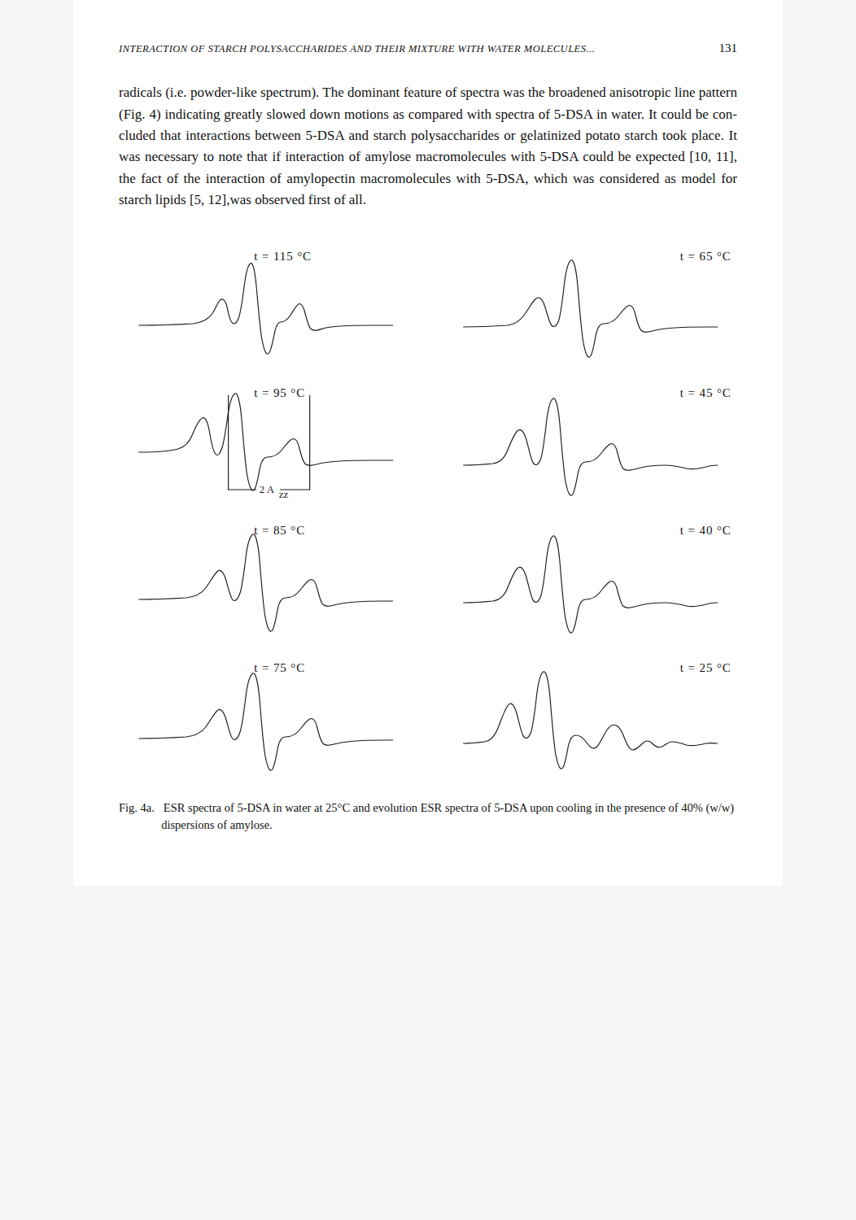Interaction of starch polysaccharides and their mixture with water molecules... 131
radicals (i.e. powder-like spectrum). The dominant feature of spectra was the broadened anisotropic line pattern (Fig. 4) indicating greatly slowed down motions as compared with spectra of 5-DSA in water. It could be concluded that interactions between 5-DSA and starch polysaccharides or gelatinized potato starch took place. It was necessary to note that if interaction of amylose macromolecules with 5-DSA could be expected [10, 11], the fact of the interaction of amylopectin macromolecules with 5-DSA, which was considered as model for starch lipids [5, 12],was observed first of all.
t = 115 °C
t = 65 °C
t = 95 °C 2 A zz
t = 45 °C
t = 85 °C
t = 40 °C
t = 75 °C
t = 25 °C
Fig. 4a. ESR spectra of 5-DSA in water at 25°C and evolution ESR spectra of 5-DSA upon cooling in the presence of 40% (w/w) dispersions of amylose.